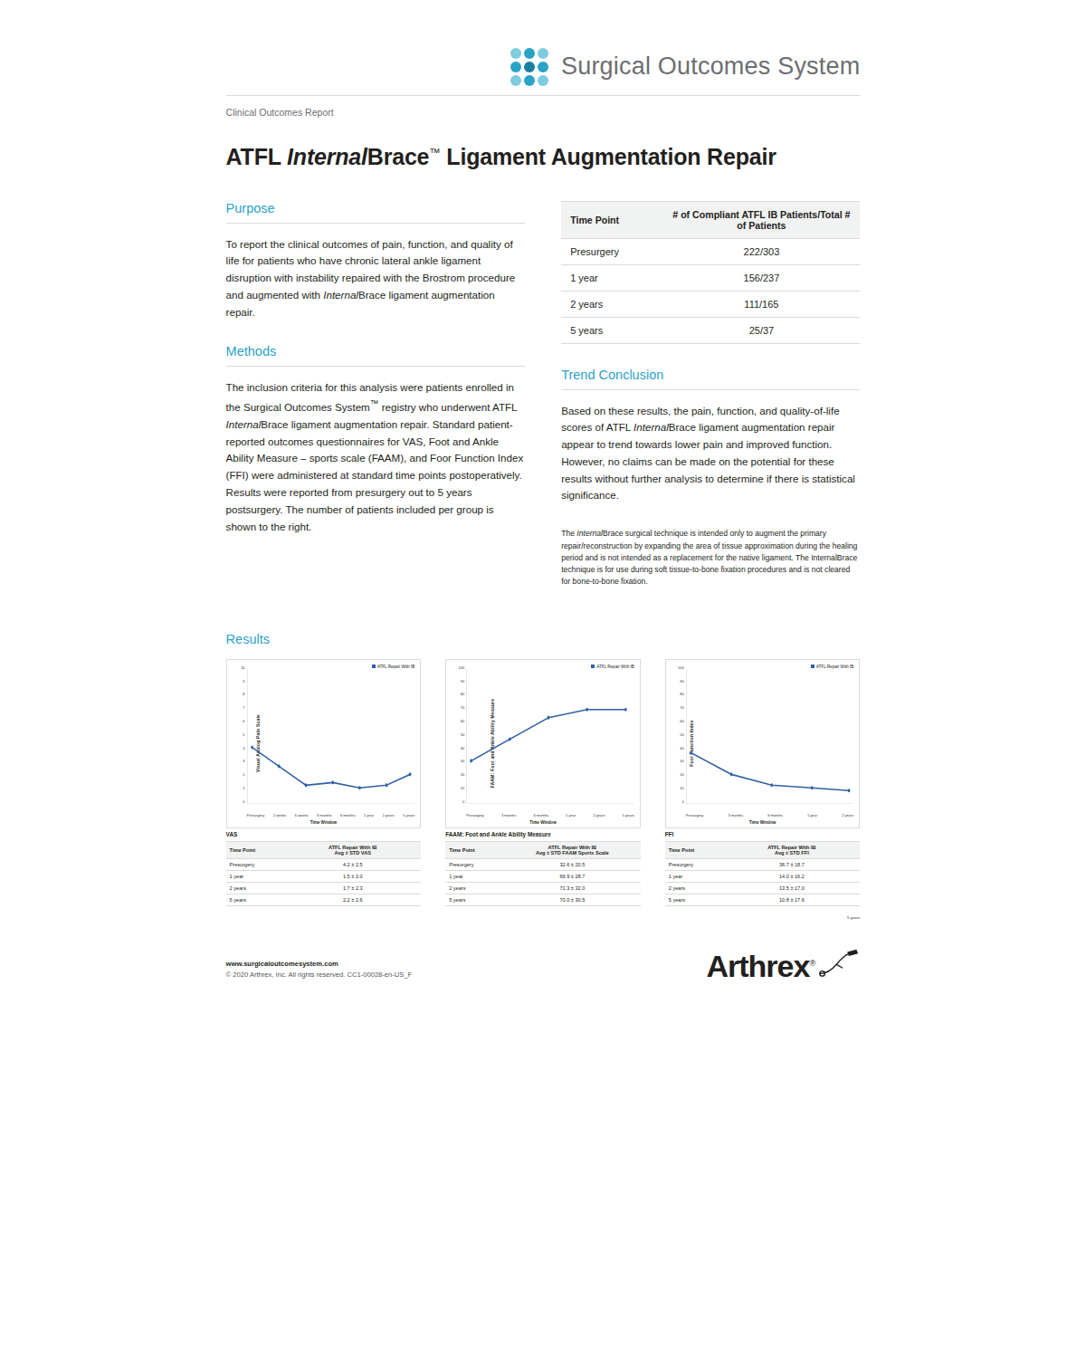Surgical Outcomes System
Clinical Outcomes Report
ATFL Internal Brace™ Ligament Augmentation Repair
Purpose
To report the clinical outcomes of pain, function, and quality of life for patients who have chronic lateral ankle ligament disruption with instability repaired with the Brostrom procedure and augmented with Internal Brace ligament augmentation repair.
Methods
The inclusion criteria for this analysis were patients enrolled in the Surgical Outcomes System™ registry who underwent ATFL Internal Brace ligament augmentation repair. Standard patient-reported outcomes questionnaires for VAS, Foot and Ankle Ability Measure – sports scale (FAAM), and Foor Function Index (FFI) were administered at standard time points postoperatively. Results were reported from presurgery out to 5 years postsurgery. The number of patients included per group is shown to the right.
| Time Point | # of Compliant ATFL IB Patients/Total # of Patients |
| --- | --- |
| Presurgery | 222/303 |
| 1 year | 156/237 |
| 2 years | 111/165 |
| 5 years | 25/37 |
Trend Conclusion
Based on these results, the pain, function, and quality-of-life scores of ATFL Internal Brace ligament augmentation repair appear to trend towards lower pain and improved function. However, no claims can be made on the potential for these results without further analysis to determine if there is statistical significance.
The Internal Brace surgical technique is intended only to augment the primary repair/reconstruction by expanding the area of tissue approximation during the healing period and is not intended as a replacement for the native ligament. The InternalBrace technique is for use during soft tissue-to-bone fixation procedures and is not cleared for bone-to-bone fixation.
Results
ATFL Repair With IB
Visual Analog Pain Scale
109876543210
Presurgery 2 weeks 6 weeks 3 months 6 months 1 year 2 years 5 years
Time Window
VAS
| Time Point | ATFL Repair With IB Avg ± STD VAS |
| --- | --- |
| Presurgery | 4.2 ± 2.5 |
| 1 year | 1.5 ± 2.0 |
| 2 years | 1.7 ± 2.3 |
| 5 years | 2.2 ± 2.6 |
ATFL Repair With IB
FAAM: Foot and Ankle Ability Measure
1009080706050403020100
Presurgery 3 months 6 months 1 year 2 years 5 years
Time Window
FAAM: Foot and Ankle Ability Measure
| Time Point | ATFL Repair With IB Avg ± STD FAAM Sports Scale |
| --- | --- |
| Presurgery | 32.6 ± 20.5 |
| 1 year | 69.9 ± 28.7 |
| 2 years | 71.3 ± 32.0 |
| 5 years | 70.0 ± 30.5 |
ATFL Repair With IB
Foot Function Index
1009080706050403020100
Presurgery 3 months 6 months 1 year 2 years
Time Window
FFI
| Time Point | ATFL Repair With IB Avg ± STD FFI |
| --- | --- |
| Presurgery | 36.7 ± 18.7 |
| 1 year | 14.0 ± 16.2 |
| 2 years | 13.5 ± 17.0 |
| 5 years | 10.8 ± 17.6 |
5 years
www.surgicaloutcomesystem.com
© 2020 Arthrex, Inc. All rights reserved. CC1-00028-en-US_F
Arthrex®